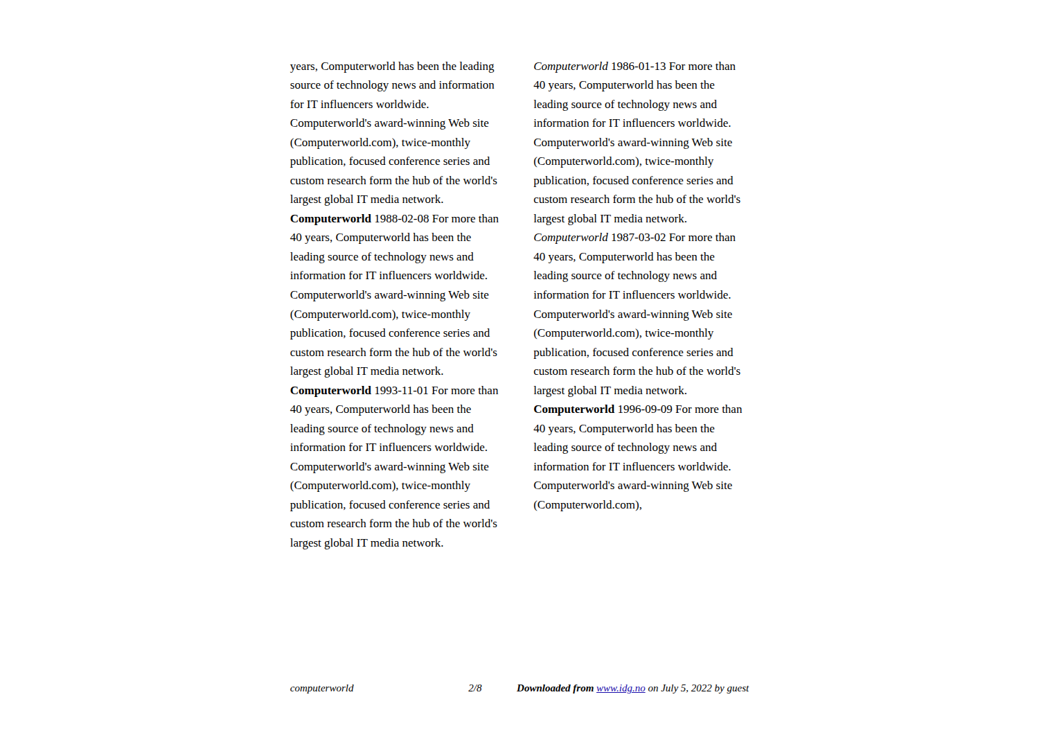years, Computerworld has been the leading source of technology news and information for IT influencers worldwide. Computerworld's award-winning Web site (Computerworld.com), twice-monthly publication, focused conference series and custom research form the hub of the world's largest global IT media network.
Computerworld 1988-02-08 For more than 40 years, Computerworld has been the leading source of technology news and information for IT influencers worldwide. Computerworld's award-winning Web site (Computerworld.com), twice-monthly publication, focused conference series and custom research form the hub of the world's largest global IT media network.
Computerworld 1993-11-01 For more than 40 years, Computerworld has been the leading source of technology news and information for IT influencers worldwide. Computerworld's award-winning Web site (Computerworld.com), twice-monthly publication, focused conference series and custom research form the hub of the world's largest global IT media network.
Computerworld 1986-01-13 For more than 40 years, Computerworld has been the leading source of technology news and information for IT influencers worldwide. Computerworld's award-winning Web site (Computerworld.com), twice-monthly publication, focused conference series and custom research form the hub of the world's largest global IT media network.
Computerworld 1987-03-02 For more than 40 years, Computerworld has been the leading source of technology news and information for IT influencers worldwide. Computerworld's award-winning Web site (Computerworld.com), twice-monthly publication, focused conference series and custom research form the hub of the world's largest global IT media network.
Computerworld 1996-09-09 For more than 40 years, Computerworld has been the leading source of technology news and information for IT influencers worldwide. Computerworld's award-winning Web site (Computerworld.com),
computerworld
2/8
Downloaded from www.idg.no on July 5, 2022 by guest